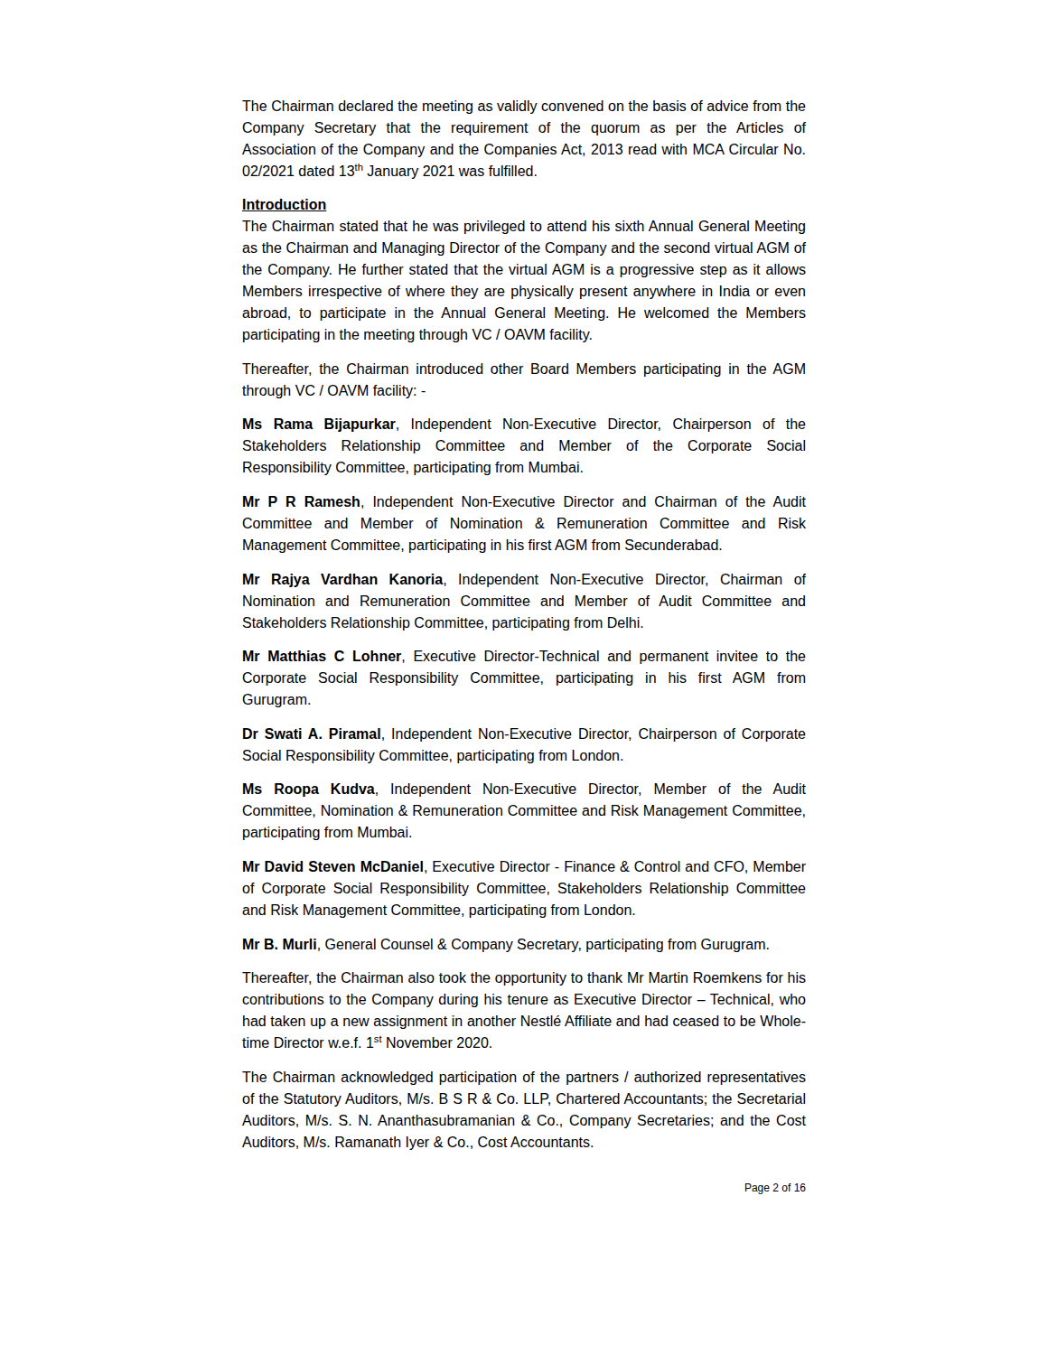The Chairman declared the meeting as validly convened on the basis of advice from the Company Secretary that the requirement of the quorum as per the Articles of Association of the Company and the Companies Act, 2013 read with MCA Circular No. 02/2021 dated 13th January 2021 was fulfilled.
Introduction
The Chairman stated that he was privileged to attend his sixth Annual General Meeting as the Chairman and Managing Director of the Company and the second virtual AGM of the Company. He further stated that the virtual AGM is a progressive step as it allows Members irrespective of where they are physically present anywhere in India or even abroad, to participate in the Annual General Meeting. He welcomed the Members participating in the meeting through VC / OAVM facility.
Thereafter, the Chairman introduced other Board Members participating in the AGM through VC / OAVM facility: -
Ms Rama Bijapurkar, Independent Non-Executive Director, Chairperson of the Stakeholders Relationship Committee and Member of the Corporate Social Responsibility Committee, participating from Mumbai.
Mr P R Ramesh, Independent Non-Executive Director and Chairman of the Audit Committee and Member of Nomination & Remuneration Committee and Risk Management Committee, participating in his first AGM from Secunderabad.
Mr Rajya Vardhan Kanoria, Independent Non-Executive Director, Chairman of Nomination and Remuneration Committee and Member of Audit Committee and Stakeholders Relationship Committee, participating from Delhi.
Mr Matthias C Lohner, Executive Director-Technical and permanent invitee to the Corporate Social Responsibility Committee, participating in his first AGM from Gurugram.
Dr Swati A. Piramal, Independent Non-Executive Director, Chairperson of Corporate Social Responsibility Committee, participating from London.
Ms Roopa Kudva, Independent Non-Executive Director, Member of the Audit Committee, Nomination & Remuneration Committee and Risk Management Committee, participating from Mumbai.
Mr David Steven McDaniel, Executive Director - Finance & Control and CFO, Member of Corporate Social Responsibility Committee, Stakeholders Relationship Committee and Risk Management Committee, participating from London.
Mr B. Murli, General Counsel & Company Secretary, participating from Gurugram.
Thereafter, the Chairman also took the opportunity to thank Mr Martin Roemkens for his contributions to the Company during his tenure as Executive Director – Technical, who had taken up a new assignment in another Nestlé Affiliate and had ceased to be Whole-time Director w.e.f. 1st November 2020.
The Chairman acknowledged participation of the partners / authorized representatives of the Statutory Auditors, M/s. B S R & Co. LLP, Chartered Accountants; the Secretarial Auditors, M/s. S. N. Ananthasubramanian & Co., Company Secretaries; and the Cost Auditors, M/s. Ramanath Iyer & Co., Cost Accountants.
Page 2 of 16